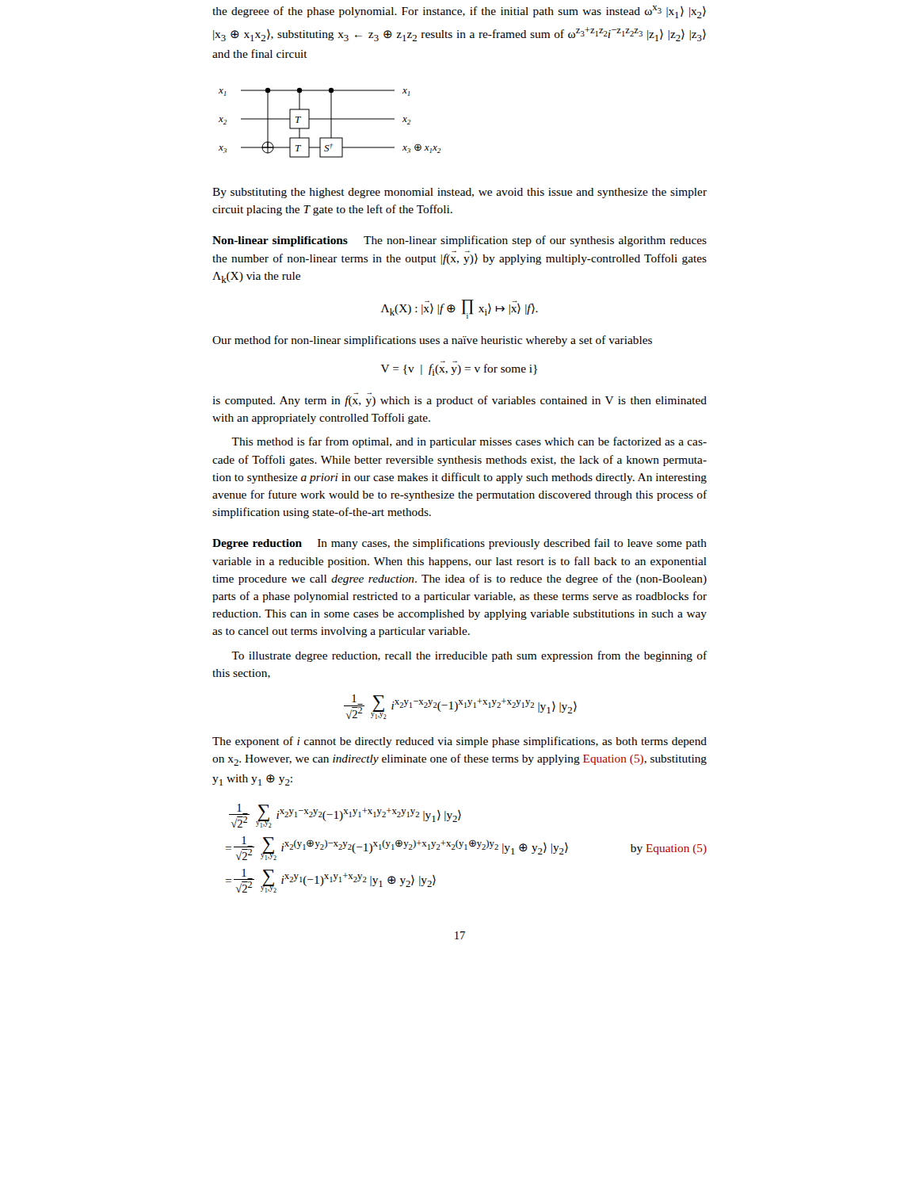the degreee of the phase polynomial. For instance, if the initial path sum was instead ωx3 |x1⟩ |x2⟩ |x3 ⊕ x1x2⟩, substituting x3 ← z3 ⊕ z1z2 results in a re-framed sum of ωz3+z1z2i−z1z2z3 |z1⟩ |z2⟩ |z3⟩ and the final circuit
x1 x2 x3 T T S† x1 x2 x3 ⊕ x1x2
By substituting the highest degree monomial instead, we avoid this issue and synthesize the simpler circuit placing the T gate to the left of the Toffoli.
Non-linear simplifications The non-linear simplification step of our synthesis algorithm reduces the number of non-linear terms in the output |f(x, y)⟩ by applying multiply-controlled Toffoli gates Λk(X) via the rule
Λk(X) : |x⟩ |f ⊕ ∏i xi⟩ ↦ |x⟩ |f⟩.
Our method for non-linear simplifications uses a naïve heuristic whereby a set of variables
V = {v | fi(x, y) = v for some i}
is computed. Any term in f(x, y) which is a product of variables contained in V is then eliminated with an appropriately controlled Toffoli gate.
This method is far from optimal, and in particular misses cases which can be factorized as a cascade of Toffoli gates. While better reversible synthesis methods exist, the lack of a known permutation to synthesize a priori in our case makes it difficult to apply such methods directly. An interesting avenue for future work would be to re-synthesize the permutation discovered through this process of simplification using state-of-the-art methods.
Degree reduction In many cases, the simplifications previously described fail to leave some path variable in a reducible position. When this happens, our last resort is to fall back to an exponential time procedure we call degree reduction. The idea of is to reduce the degree of the (non-Boolean) parts of a phase polynomial restricted to a particular variable, as these terms serve as roadblocks for reduction. This can in some cases be accomplished by applying variable substitutions in such a way as to cancel out terms involving a particular variable.
To illustrate degree reduction, recall the irreducible path sum expression from the beginning of this section,
1√22 ∑y1,y2 ix2y1−x2y2(−1)x1y1+x1y2+x2y1y2 |y1⟩ |y2⟩
The exponent of i cannot be directly reduced via simple phase simplifications, as both terms depend on x2. However, we can indirectly eliminate one of these terms by applying Equation (5), substituting y1 with y1 ⊕ y2:
| 1 √ 2 2 ∑ y 1 ,y 2 i x 2 y 1 −x 2 y 2 (−1) x 1 y 1 +x 1 y 2 +x 2 y 1 y 2 /y 1 ⟩ /y 2 ⟩ | |
| = | 1 √ 2 2 ∑ y 1 ,y 2 i x 2 (y 1 ⊕y 2 )−x 2 y 2 (−1) x 1 (y 1 ⊕y 2 )+x 1 y 2 +x 2 (y 1 ⊕y 2 )y 2 /y 1 ⊕ y 2 ⟩ /y 2 ⟩ | by Equation (5) |
| = | 1 √ 2 2 ∑ y 1 ,y 2 i x 2 y 1 (−1) x 1 y 1 +x 2 y 2 /y 1 ⊕ y 2 ⟩ /y 2 ⟩ | |
17